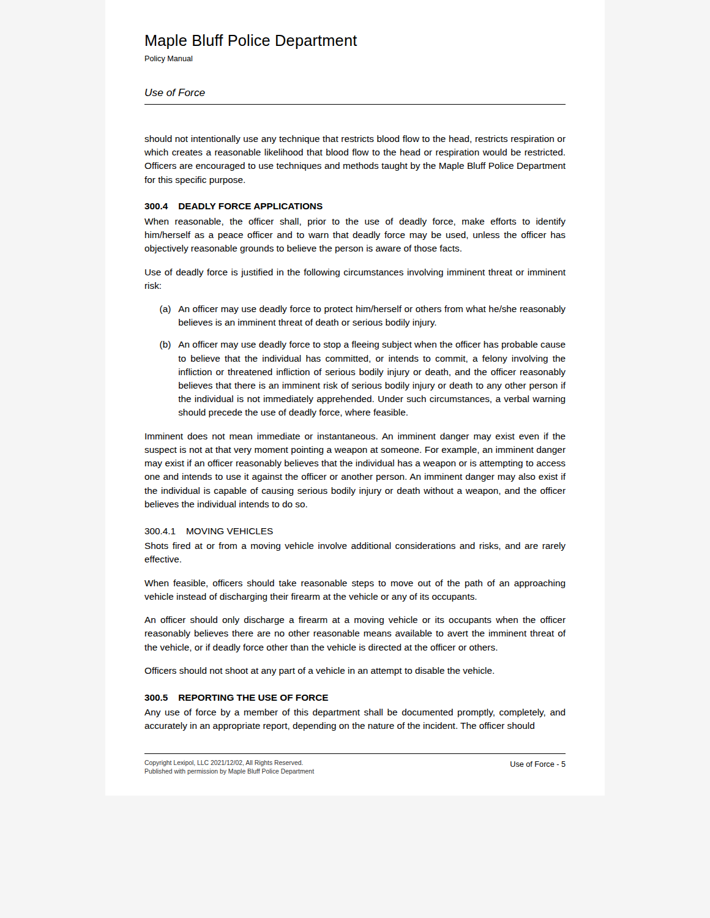Maple Bluff Police Department
Policy Manual
Use of Force
should not intentionally use any technique that restricts blood flow to the head, restricts respiration or which creates a reasonable likelihood that blood flow to the head or respiration would be restricted. Officers are encouraged to use techniques and methods taught by the Maple Bluff Police Department for this specific purpose.
300.4 DEADLY FORCE APPLICATIONS
When reasonable, the officer shall, prior to the use of deadly force, make efforts to identify him/herself as a peace officer and to warn that deadly force may be used, unless the officer has objectively reasonable grounds to believe the person is aware of those facts.
Use of deadly force is justified in the following circumstances involving imminent threat or imminent risk:
(a) An officer may use deadly force to protect him/herself or others from what he/she reasonably believes is an imminent threat of death or serious bodily injury.
(b) An officer may use deadly force to stop a fleeing subject when the officer has probable cause to believe that the individual has committed, or intends to commit, a felony involving the infliction or threatened infliction of serious bodily injury or death, and the officer reasonably believes that there is an imminent risk of serious bodily injury or death to any other person if the individual is not immediately apprehended. Under such circumstances, a verbal warning should precede the use of deadly force, where feasible.
Imminent does not mean immediate or instantaneous. An imminent danger may exist even if the suspect is not at that very moment pointing a weapon at someone. For example, an imminent danger may exist if an officer reasonably believes that the individual has a weapon or is attempting to access one and intends to use it against the officer or another person. An imminent danger may also exist if the individual is capable of causing serious bodily injury or death without a weapon, and the officer believes the individual intends to do so.
300.4.1 MOVING VEHICLES
Shots fired at or from a moving vehicle involve additional considerations and risks, and are rarely effective.
When feasible, officers should take reasonable steps to move out of the path of an approaching vehicle instead of discharging their firearm at the vehicle or any of its occupants.
An officer should only discharge a firearm at a moving vehicle or its occupants when the officer reasonably believes there are no other reasonable means available to avert the imminent threat of the vehicle, or if deadly force other than the vehicle is directed at the officer or others.
Officers should not shoot at any part of a vehicle in an attempt to disable the vehicle.
300.5 REPORTING THE USE OF FORCE
Any use of force by a member of this department shall be documented promptly, completely, and accurately in an appropriate report, depending on the nature of the incident. The officer should
Copyright Lexipol, LLC 2021/12/02, All Rights Reserved.
Published with permission by Maple Bluff Police Department
Use of Force - 5